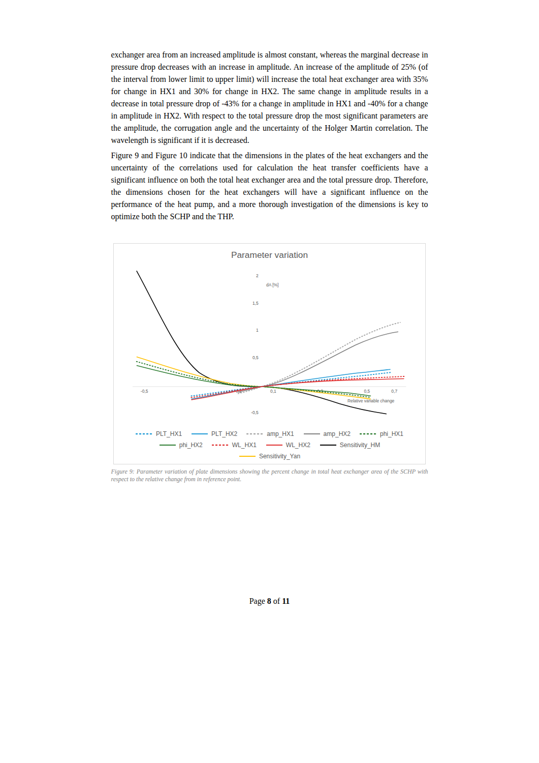exchanger area from an increased amplitude is almost constant, whereas the marginal decrease in pressure drop decreases with an increase in amplitude. An increase of the amplitude of 25% (of the interval from lower limit to upper limit) will increase the total heat exchanger area with 35% for change in HX1 and 30% for change in HX2. The same change in amplitude results in a decrease in total pressure drop of -43% for a change in amplitude in HX1 and -40% for a change in amplitude in HX2. With respect to the total pressure drop the most significant parameters are the amplitude, the corrugation angle and the uncertainty of the Holger Martin correlation. The wavelength is significant if it is decreased.
Figure 9 and Figure 10 indicate that the dimensions in the plates of the heat exchangers and the uncertainty of the correlations used for calculation the heat transfer coefficients have a significant influence on both the total heat exchanger area and the total pressure drop. Therefore, the dimensions chosen for the heat exchangers will have a significant influence on the performance of the heat pump, and a more thorough investigation of the dimensions is key to optimize both the SCHP and the THP.
Parameter variation
2 1,5 1 0,5 -0,5 dA [%] -0,5 -0,1 0,1 0,3 0,5 0,7 Relative variable change
PLT_HX1
PLT_HX2
amp_HX1
amp_HX2
phi_HX1
phi_HX2
WL_HX1
WL_HX2
Sensitivity_HM
Sensitivity_Yan
Figure 9: Parameter variation of plate dimensions showing the percent change in total heat exchanger area of the SCHP with respect to the relative change from in reference point.
Page 8 of 11